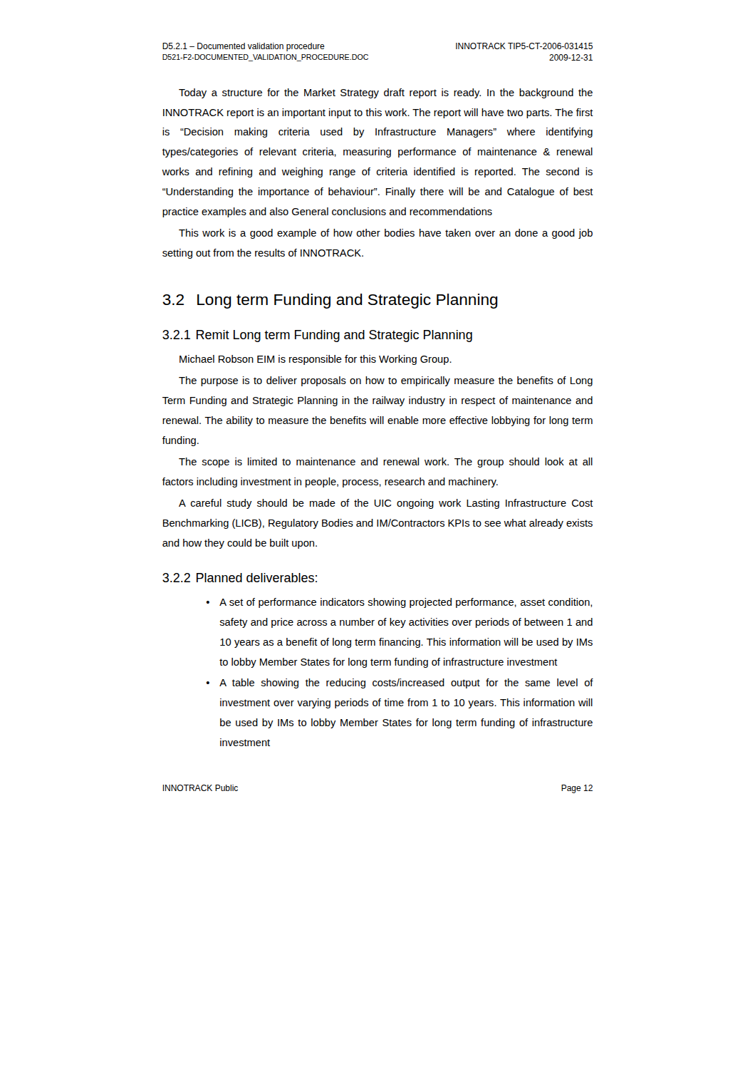| D5.2.1 – Documented validation procedure | INNOTRACK TIP5-CT-2006-031415 |
| D521-F2-DOCUMENTED_VALIDATION_PROCEDURE.DOC | 2009-12-31 |
Today a structure for the Market Strategy draft report is ready. In the background the INNOTRACK report is an important input to this work. The report will have two parts. The first is “Decision making criteria used by Infrastructure Managers” where identifying types/categories of relevant criteria, measuring performance of maintenance & renewal works and refining and weighing range of criteria identified is reported. The second is “Understanding the importance of behaviour”. Finally there will be and Catalogue of best practice examples and also General conclusions and recommendations
This work is a good example of how other bodies have taken over an done a good job setting out from the results of INNOTRACK.
3.2 Long term Funding and Strategic Planning
3.2.1 Remit Long term Funding and Strategic Planning
Michael Robson EIM is responsible for this Working Group.
The purpose is to deliver proposals on how to empirically measure the benefits of Long Term Funding and Strategic Planning in the railway industry in respect of maintenance and renewal. The ability to measure the benefits will enable more effective lobbying for long term funding.
The scope is limited to maintenance and renewal work. The group should look at all factors including investment in people, process, research and machinery.
A careful study should be made of the UIC ongoing work Lasting Infrastructure Cost Benchmarking (LICB), Regulatory Bodies and IM/Contractors KPIs to see what already exists and how they could be built upon.
3.2.2 Planned deliverables:
A set of performance indicators showing projected performance, asset condition, safety and price across a number of key activities over periods of between 1 and 10 years as a benefit of long term financing. This information will be used by IMs to lobby Member States for long term funding of infrastructure investment
A table showing the reducing costs/increased output for the same level of investment over varying periods of time from 1 to 10 years. This information will be used by IMs to lobby Member States for long term funding of infrastructure investment
| INNOTRACK Public | Page 12 |